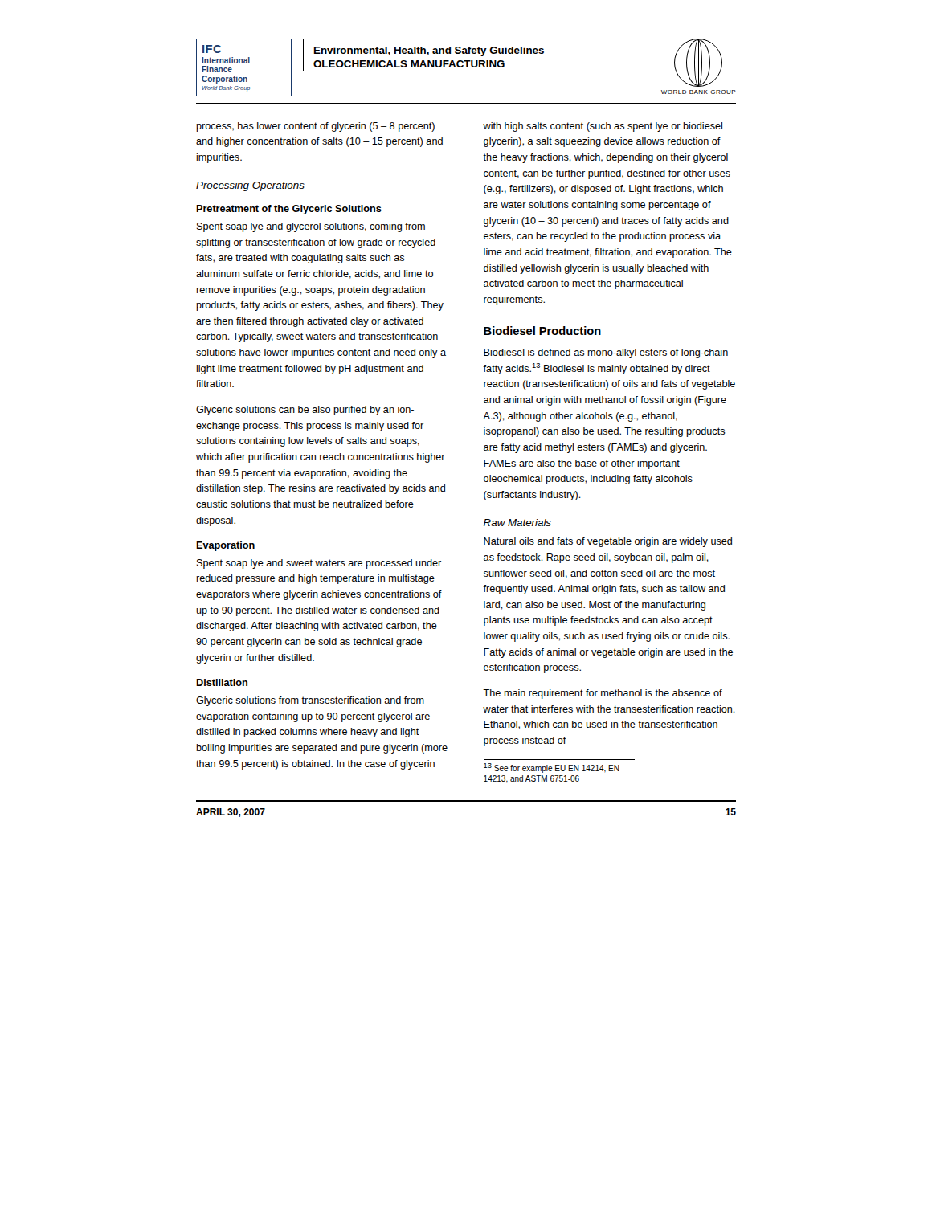IFC
International
Finance
Corporation
World Bank Group
Environmental, Health, and Safety Guidelines
OLEOCHEMICALS MANUFACTURING
WORLD BANK GROUP
process, has lower content of glycerin (5 – 8 percent) and higher concentration of salts (10 – 15 percent) and impurities.
Processing Operations
Pretreatment of the Glyceric Solutions
Spent soap lye and glycerol solutions, coming from splitting or transesterification of low grade or recycled fats, are treated with coagulating salts such as aluminum sulfate or ferric chloride, acids, and lime to remove impurities (e.g., soaps, protein degradation products, fatty acids or esters, ashes, and fibers). They are then filtered through activated clay or activated carbon. Typically, sweet waters and transesterification solutions have lower impurities content and need only a light lime treatment followed by pH adjustment and filtration.
Glyceric solutions can be also purified by an ion-exchange process. This process is mainly used for solutions containing low levels of salts and soaps, which after purification can reach concentrations higher than 99.5 percent via evaporation, avoiding the distillation step. The resins are reactivated by acids and caustic solutions that must be neutralized before disposal.
Evaporation
Spent soap lye and sweet waters are processed under reduced pressure and high temperature in multistage evaporators where glycerin achieves concentrations of up to 90 percent. The distilled water is condensed and discharged. After bleaching with activated carbon, the 90 percent glycerin can be sold as technical grade glycerin or further distilled.
Distillation
Glyceric solutions from transesterification and from evaporation containing up to 90 percent glycerol are distilled in packed columns where heavy and light boiling impurities are separated and pure glycerin (more than 99.5 percent) is obtained. In the case of glycerin with high salts content (such as spent lye or biodiesel glycerin), a salt squeezing device allows reduction of the heavy fractions, which, depending on their glycerol content, can be further purified, destined for other uses (e.g., fertilizers), or disposed of. Light fractions, which are water solutions containing some percentage of glycerin (10 – 30 percent) and traces of fatty acids and esters, can be recycled to the production process via lime and acid treatment, filtration, and evaporation. The distilled yellowish glycerin is usually bleached with activated carbon to meet the pharmaceutical requirements.
Biodiesel Production
Biodiesel is defined as mono-alkyl esters of long-chain fatty acids.13 Biodiesel is mainly obtained by direct reaction (transesterification) of oils and fats of vegetable and animal origin with methanol of fossil origin (Figure A.3), although other alcohols (e.g., ethanol, isopropanol) can also be used. The resulting products are fatty acid methyl esters (FAMEs) and glycerin. FAMEs are also the base of other important oleochemical products, including fatty alcohols (surfactants industry).
Raw Materials
Natural oils and fats of vegetable origin are widely used as feedstock. Rape seed oil, soybean oil, palm oil, sunflower seed oil, and cotton seed oil are the most frequently used. Animal origin fats, such as tallow and lard, can also be used. Most of the manufacturing plants use multiple feedstocks and can also accept lower quality oils, such as used frying oils or crude oils. Fatty acids of animal or vegetable origin are used in the esterification process.
The main requirement for methanol is the absence of water that interferes with the transesterification reaction. Ethanol, which can be used in the transesterification process instead of
13 See for example EU EN 14214, EN 14213, and ASTM 6751-06
APRIL 30, 2007 15